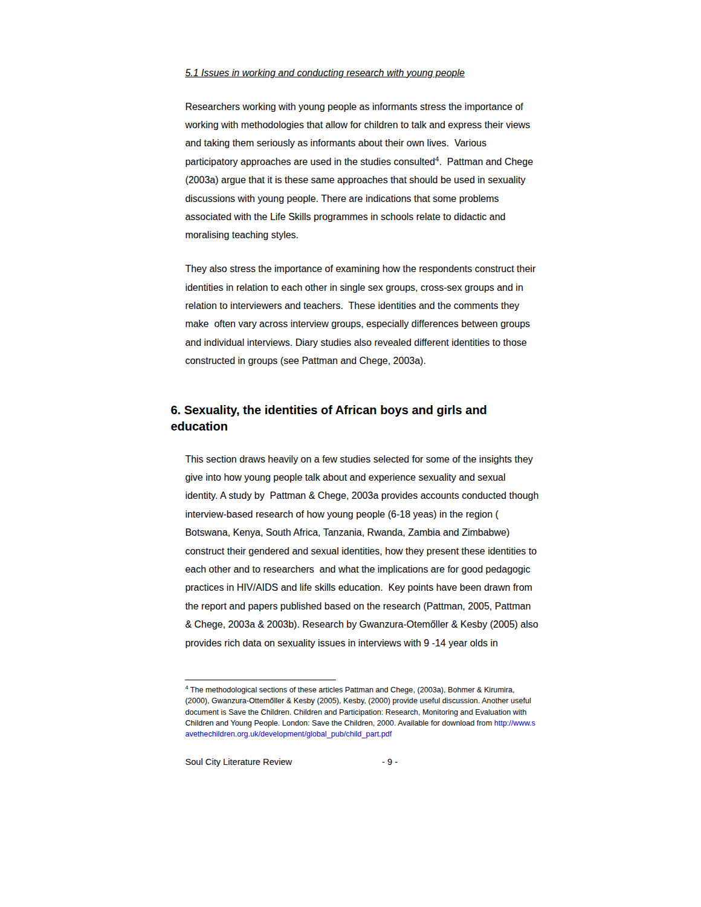5.1 Issues in working and conducting research with young people
Researchers working with young people as informants stress the importance of working with methodologies that allow for children to talk and express their views and taking them seriously as informants about their own lives. Various participatory approaches are used in the studies consulted4. Pattman and Chege (2003a) argue that it is these same approaches that should be used in sexuality discussions with young people. There are indications that some problems associated with the Life Skills programmes in schools relate to didactic and moralising teaching styles.
They also stress the importance of examining how the respondents construct their identities in relation to each other in single sex groups, cross-sex groups and in relation to interviewers and teachers. These identities and the comments they make often vary across interview groups, especially differences between groups and individual interviews. Diary studies also revealed different identities to those constructed in groups (see Pattman and Chege, 2003a).
6. Sexuality, the identities of African boys and girls and education
This section draws heavily on a few studies selected for some of the insights they give into how young people talk about and experience sexuality and sexual identity. A study by Pattman & Chege, 2003a provides accounts conducted though interview-based research of how young people (6-18 yeas) in the region ( Botswana, Kenya, South Africa, Tanzania, Rwanda, Zambia and Zimbabwe) construct their gendered and sexual identities, how they present these identities to each other and to researchers and what the implications are for good pedagogic practices in HIV/AIDS and life skills education. Key points have been drawn from the report and papers published based on the research (Pattman, 2005, Pattman & Chege, 2003a & 2003b). Research by Gwanzura-Otemőller & Kesby (2005) also provides rich data on sexuality issues in interviews with 9 -14 year olds in
4 The methodological sections of these articles Pattman and Chege, (2003a), Bohmer & Kirumira, (2000), Gwanzura-Ottemőller & Kesby (2005), Kesby, (2000) provide useful discussion. Another useful document is Save the Children. Children and Participation: Research, Monitoring and Evaluation with Children and Young People. London: Save the Children, 2000. Available for download from http://www.savethechildren.org.uk/development/global_pub/child_part.pdf
Soul City Literature Review - 9 -